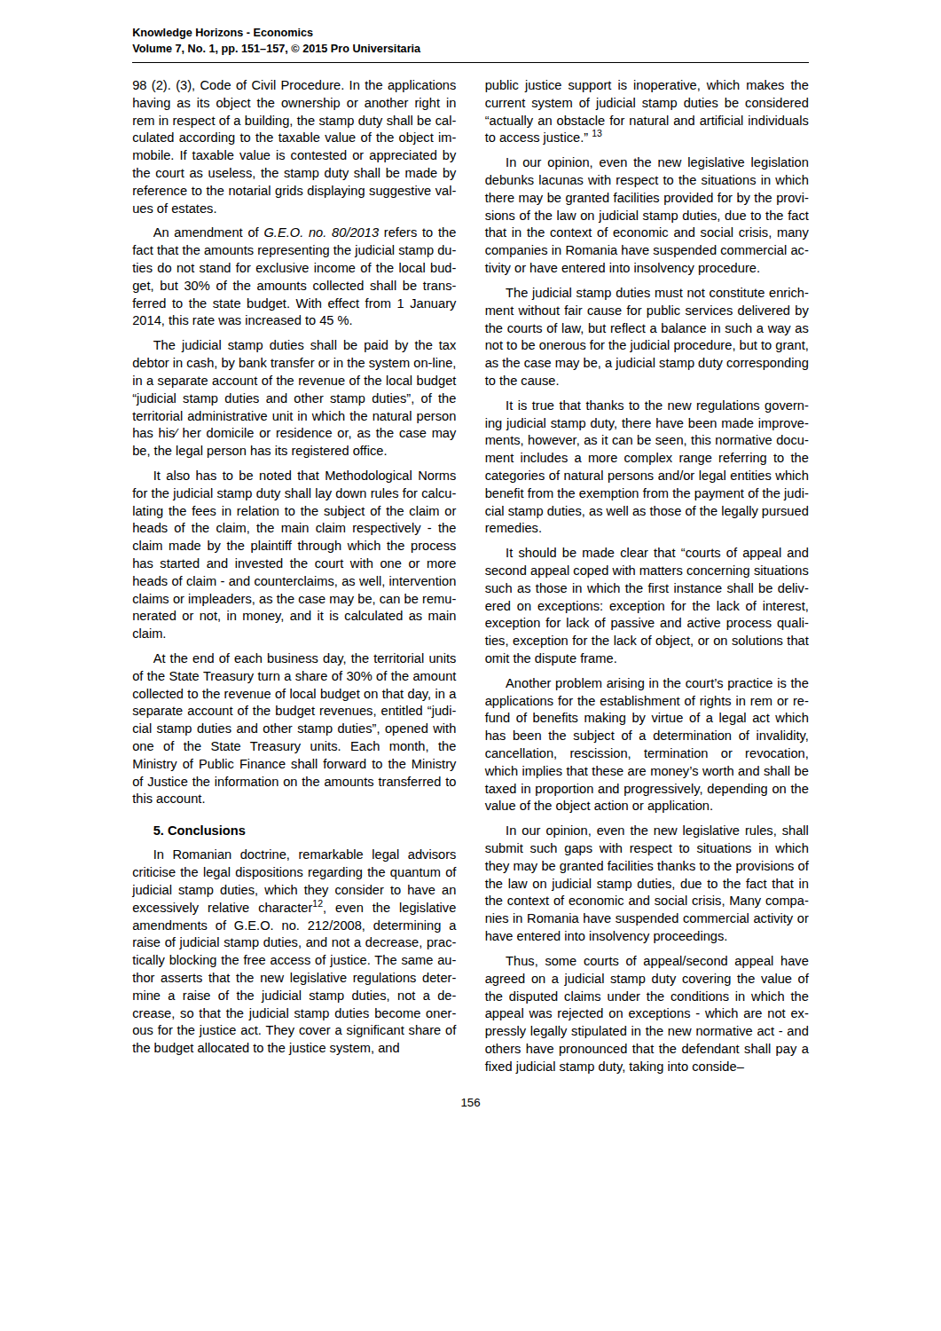Knowledge Horizons - Economics Volume 7, No. 1, pp. 151–157, © 2015 Pro Universitaria
98 (2). (3), Code of Civil Procedure. In the applications having as its object the ownership or another right in rem in respect of a building, the stamp duty shall be calculated according to the taxable value of the object immobile. If taxable value is contested or appreciated by the court as useless, the stamp duty shall be made by reference to the notarial grids displaying suggestive values of estates.
An amendment of G.E.O. no. 80/2013 refers to the fact that the amounts representing the judicial stamp duties do not stand for exclusive income of the local budget, but 30% of the amounts collected shall be transferred to the state budget. With effect from 1 January 2014, this rate was increased to 45 %.
The judicial stamp duties shall be paid by the tax debtor in cash, by bank transfer or in the system on-line, in a separate account of the revenue of the local budget “judicial stamp duties and other stamp duties”, of the territorial administrative unit in which the natural person has his⁄ her domicile or residence or, as the case may be, the legal person has its registered office.
It also has to be noted that Methodological Norms for the judicial stamp duty shall lay down rules for calculating the fees in relation to the subject of the claim or heads of the claim, the main claim respectively - the claim made by the plaintiff through which the process has started and invested the court with one or more heads of claim - and counterclaims, as well, intervention claims or impleaders, as the case may be, can be remunerated or not, in money, and it is calculated as main claim.
At the end of each business day, the territorial units of the State Treasury turn a share of 30% of the amount collected to the revenue of local budget on that day, in a separate account of the budget revenues, entitled “judicial stamp duties and other stamp duties”, opened with one of the State Treasury units. Each month, the Ministry of Public Finance shall forward to the Ministry of Justice the information on the amounts transferred to this account.
5. Conclusions
In Romanian doctrine, remarkable legal advisors criticise the legal dispositions regarding the quantum of judicial stamp duties, which they consider to have an excessively relative character12, even the legislative amendments of G.E.O. no. 212/2008, determining a raise of judicial stamp duties, and not a decrease, practically blocking the free access of justice. The same author asserts that the new legislative regulations determine a raise of the judicial stamp duties, not a decrease, so that the judicial stamp duties become onerous for the justice act. They cover a significant share of the budget allocated to the justice system, and
public justice support is inoperative, which makes the current system of judicial stamp duties be considered “actually an obstacle for natural and artificial individuals to access justice.” 13
In our opinion, even the new legislative legislation debunks lacunas with respect to the situations in which there may be granted facilities provided for by the provisions of the law on judicial stamp duties, due to the fact that in the context of economic and social crisis, many companies in Romania have suspended commercial activity or have entered into insolvency procedure.
The judicial stamp duties must not constitute enrichment without fair cause for public services delivered by the courts of law, but reflect a balance in such a way as not to be onerous for the judicial procedure, but to grant, as the case may be, a judicial stamp duty corresponding to the cause.
It is true that thanks to the new regulations governing judicial stamp duty, there have been made improvements, however, as it can be seen, this normative document includes a more complex range referring to the categories of natural persons and/or legal entities which benefit from the exemption from the payment of the judicial stamp duties, as well as those of the legally pursued remedies.
It should be made clear that “courts of appeal and second appeal coped with matters concerning situations such as those in which the first instance shall be delivered on exceptions: exception for the lack of interest, exception for lack of passive and active process qualities, exception for the lack of object, or on solutions that omit the dispute frame.
Another problem arising in the court’s practice is the applications for the establishment of rights in rem or refund of benefits making by virtue of a legal act which has been the subject of a determination of invalidity, cancellation, rescission, termination or revocation, which implies that these are money’s worth and shall be taxed in proportion and progressively, depending on the value of the object action or application.
In our opinion, even the new legislative rules, shall submit such gaps with respect to situations in which they may be granted facilities thanks to the provisions of the law on judicial stamp duties, due to the fact that in the context of economic and social crisis, Many companies in Romania have suspended commercial activity or have entered into insolvency proceedings.
Thus, some courts of appeal/second appeal have agreed on a judicial stamp duty covering the value of the disputed claims under the conditions in which the appeal was rejected on exceptions - which are not expressly legally stipulated in the new normative act - and others have pronounced that the defendant shall pay a fixed judicial stamp duty, taking into conside–
156